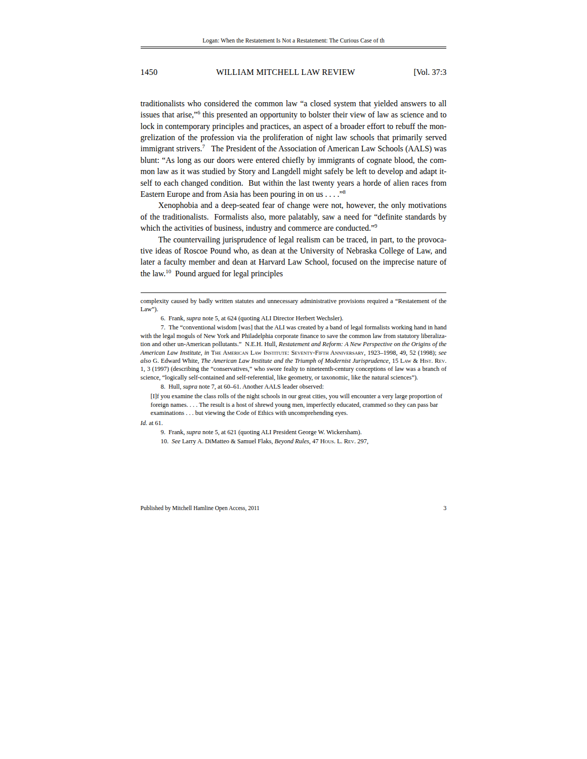Logan: When the Restatement Is Not a Restatement: The Curious Case of th
1450 WILLIAM MITCHELL LAW REVIEW [Vol. 37:3
traditionalists who considered the common law “a closed system that yielded answers to all issues that arise,”6 this presented an opportunity to bolster their view of law as science and to lock in contemporary principles and practices, an aspect of a broader effort to rebuff the mongrelization of the profession via the proliferation of night law schools that primarily served immigrant strivers.7 The President of the Association of American Law Schools (AALS) was blunt: “As long as our doors were entered chiefly by immigrants of cognate blood, the common law as it was studied by Story and Langdell might safely be left to develop and adapt itself to each changed condition. But within the last twenty years a horde of alien races from Eastern Europe and from Asia has been pouring in on us . . . .”8
Xenophobia and a deep-seated fear of change were not, however, the only motivations of the traditionalists. Formalists also, more palatably, saw a need for “definite standards by which the activities of business, industry and commerce are conducted.”9
The countervailing jurisprudence of legal realism can be traced, in part, to the provocative ideas of Roscoe Pound who, as dean at the University of Nebraska College of Law, and later a faculty member and dean at Harvard Law School, focused on the imprecise nature of the law.10 Pound argued for legal principles
complexity caused by badly written statutes and unnecessary administrative provisions required a “Restatement of the Law”).
6. Frank, supra note 5, at 624 (quoting ALI Director Herbert Wechsler).
7. The “conventional wisdom [was] that the ALI was created by a band of legal formalists working hand in hand with the legal moguls of New York and Philadelphia corporate finance to save the common law from statutory liberalization and other un-American pollutants.” N.E.H. Hull, Restatement and Reform: A New Perspective on the Origins of the American Law Institute, in The American Law Institute: Seventy-Fifth Anniversary, 1923–1998, 49, 52 (1998); see also G. Edward White, The American Law Institute and the Triumph of Modernist Jurisprudence, 15 Law & Hist. Rev. 1, 3 (1997) (describing the “conservatives,” who swore fealty to nineteenth-century conceptions of law was a branch of science, “logically self-contained and self-referential, like geometry, or taxonomic, like the natural sciences”).
8. Hull, supra note 7, at 60–61. Another AALS leader observed:
[I]f you examine the class rolls of the night schools in our great cities, you will encounter a very large proportion of foreign names. . . . The result is a host of shrewd young men, imperfectly educated, crammed so they can pass bar examinations . . . but viewing the Code of Ethics with uncomprehending eyes.
Id. at 61.
9. Frank, supra note 5, at 621 (quoting ALI President George W. Wickersham).
10. See Larry A. DiMatteo & Samuel Flaks, Beyond Rules, 47 Hous. L. Rev. 297,
Published by Mitchell Hamline Open Access, 2011 3